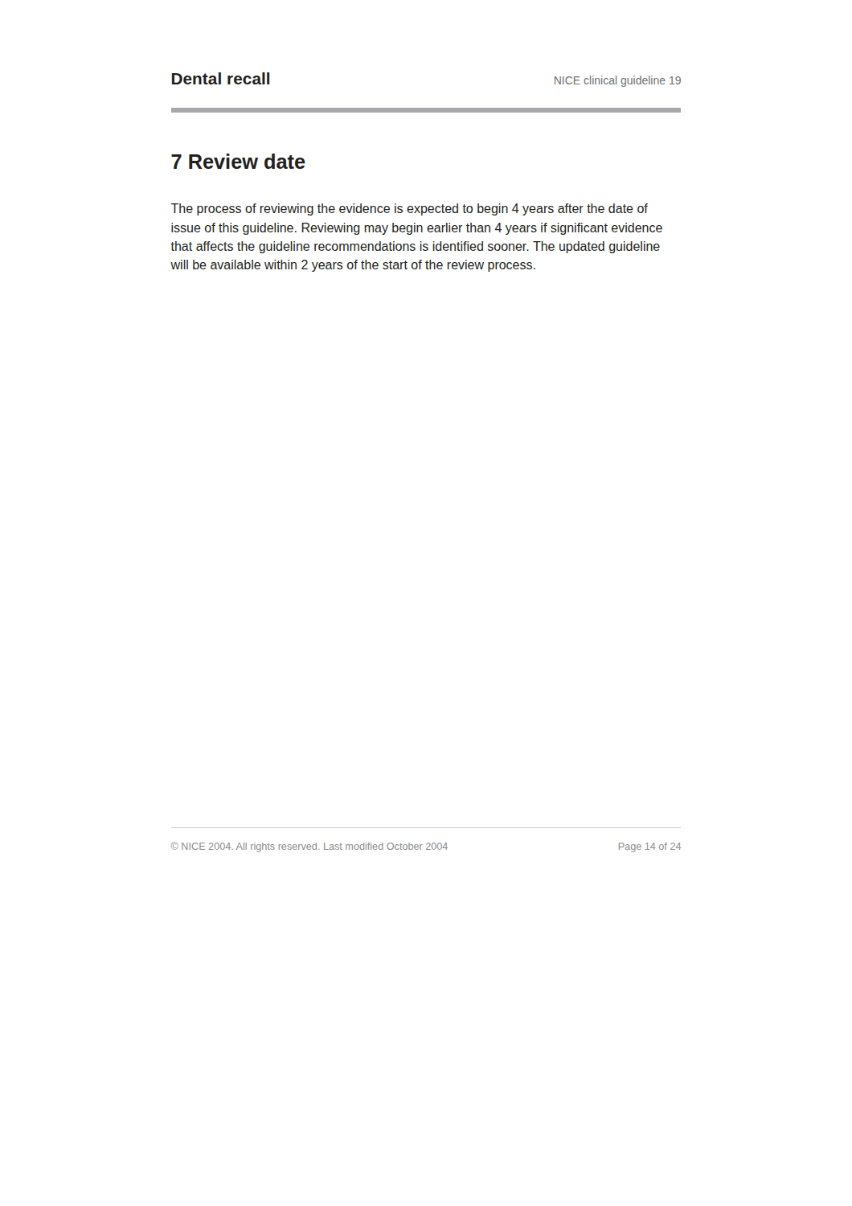Dental recall
NICE clinical guideline 19
7 Review date
The process of reviewing the evidence is expected to begin 4 years after the date of issue of this guideline. Reviewing may begin earlier than 4 years if significant evidence that affects the guideline recommendations is identified sooner. The updated guideline will be available within 2 years of the start of the review process.
© NICE 2004. All rights reserved. Last modified October 2004
Page 14 of 24